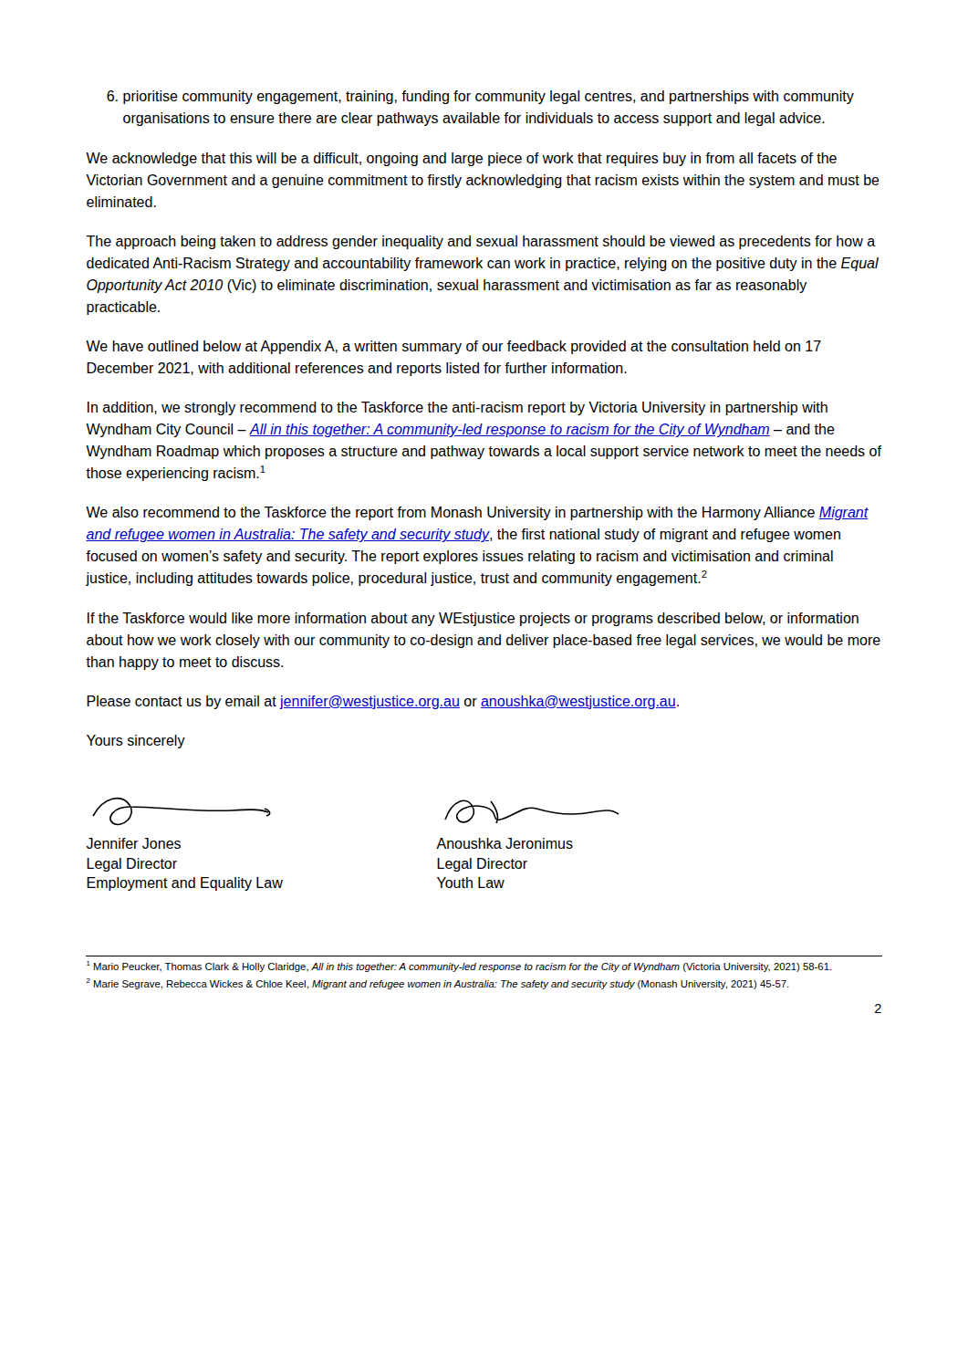prioritise community engagement, training, funding for community legal centres, and partnerships with community organisations to ensure there are clear pathways available for individuals to access support and legal advice.
We acknowledge that this will be a difficult, ongoing and large piece of work that requires buy in from all facets of the Victorian Government and a genuine commitment to firstly acknowledging that racism exists within the system and must be eliminated.
The approach being taken to address gender inequality and sexual harassment should be viewed as precedents for how a dedicated Anti-Racism Strategy and accountability framework can work in practice, relying on the positive duty in the Equal Opportunity Act 2010 (Vic) to eliminate discrimination, sexual harassment and victimisation as far as reasonably practicable.
We have outlined below at Appendix A, a written summary of our feedback provided at the consultation held on 17 December 2021, with additional references and reports listed for further information.
In addition, we strongly recommend to the Taskforce the anti-racism report by Victoria University in partnership with Wyndham City Council – All in this together: A community-led response to racism for the City of Wyndham – and the Wyndham Roadmap which proposes a structure and pathway towards a local support service network to meet the needs of those experiencing racism.1
We also recommend to the Taskforce the report from Monash University in partnership with the Harmony Alliance Migrant and refugee women in Australia: The safety and security study, the first national study of migrant and refugee women focused on women’s safety and security. The report explores issues relating to racism and victimisation and criminal justice, including attitudes towards police, procedural justice, trust and community engagement.2
If the Taskforce would like more information about any WEstjustice projects or programs described below, or information about how we work closely with our community to co-design and deliver place-based free legal services, we would be more than happy to meet to discuss.
Please contact us by email at jennifer@westjustice.org.au or anoushka@westjustice.org.au.
Yours sincerely
Jennifer Jones
Legal Director
Employment and Equality Law
Anoushka Jeronimus
Legal Director
Youth Law
1 Mario Peucker, Thomas Clark & Holly Claridge, All in this together: A community-led response to racism for the City of Wyndham (Victoria University, 2021) 58-61.
2 Marie Segrave, Rebecca Wickes & Chloe Keel, Migrant and refugee women in Australia: The safety and security study (Monash University, 2021) 45-57.
2